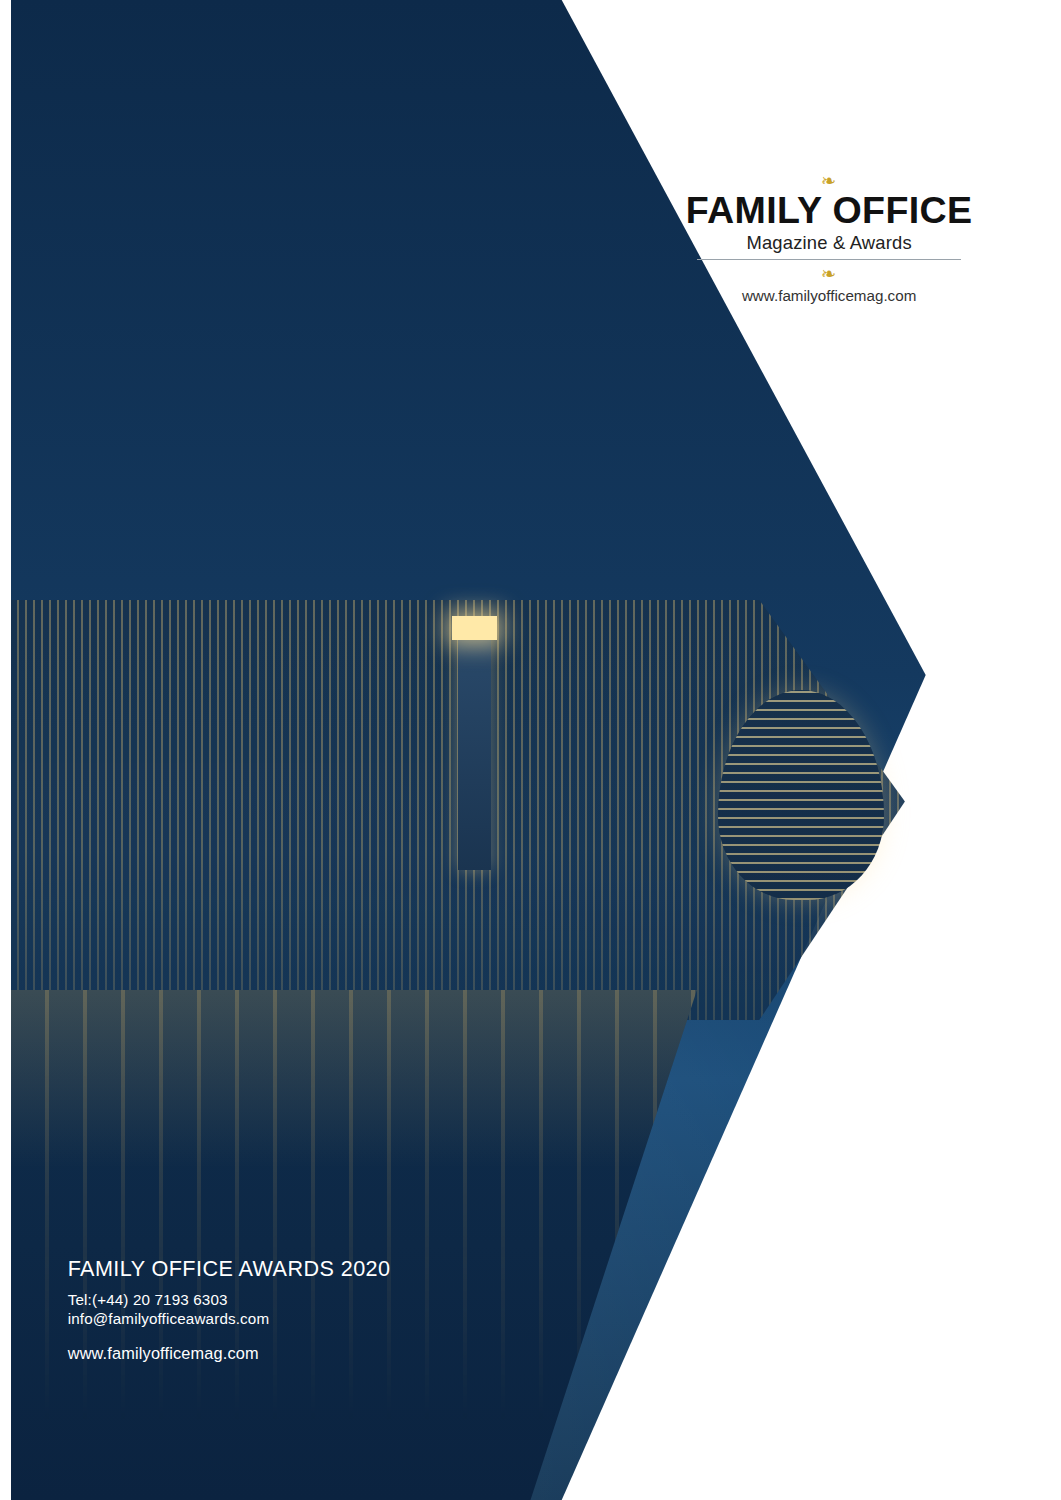❧
FAMILY OFFICE
Magazine & Awards
❧
www.familyofficemag.com
FAMILY OFFICE AWARDS 2020
Tel:(+44) 20 7193 6303
info@familyofficeawards.com
www.familyofficemag.com